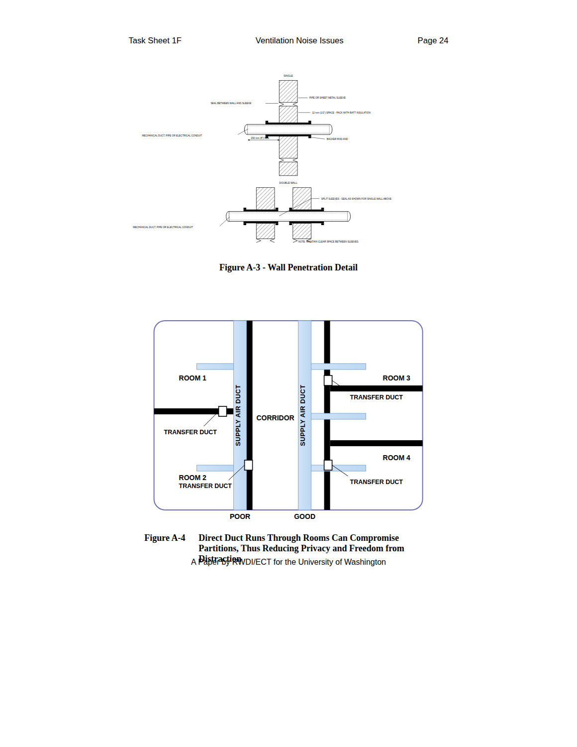Task Sheet 1F
Ventilation Noise Issues
Page 24
SINGLE PIPE OR SHEET METAL SLEEVE SEAL BETWEEN WALL AND SLEEVE 12 mm (1/2") SPACE - PACK WITH BATT INSULATION MECHANICAL DUCT, PIPE OR ELECTRICAL CONDUIT 200 mm (8") MIN. BACKER ROD AND DOUBLE WALL SPLIT SLEEVES - SEAL AS SHOWN FOR SINGLE WALL ABOVE MECHANICAL DUCT, PIPE OR ELECTRICAL CONDUIT NOTE: MAINTAIN CLEAR SPACE BETWEEN SLEEVES
Figure A-3 - Wall Penetration Detail
SUPPLY AIR DUCT SUPPLY AIR DUCT ROOM 1 ROOM 2 ROOM 3 ROOM 4 CORRIDOR TRANSFER DUCT TRANSFER DUCT TRANSFER DUCT TRANSFER DUCT POOR GOOD
Figure A-4
Direct Duct Runs Through Rooms Can Compromise Partitions, Thus Reducing Privacy and Freedom from Distraction
A Paper by RWDI/ECT for the University of Washington